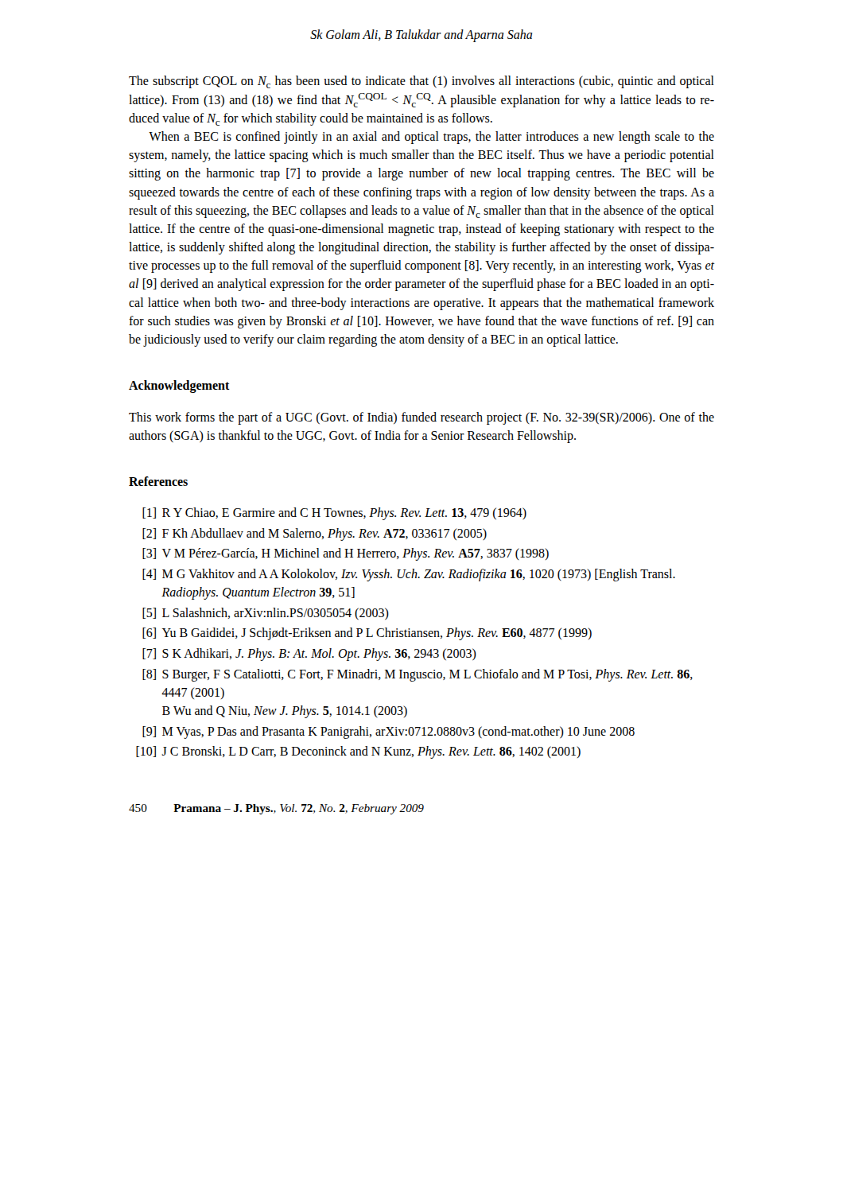Sk Golam Ali, B Talukdar and Aparna Saha
The subscript CQOL on Nc has been used to indicate that (1) involves all interactions (cubic, quintic and optical lattice). From (13) and (18) we find that NcCQOL < NcCQ. A plausible explanation for why a lattice leads to reduced value of Nc for which stability could be maintained is as follows.
When a BEC is confined jointly in an axial and optical traps, the latter introduces a new length scale to the system, namely, the lattice spacing which is much smaller than the BEC itself. Thus we have a periodic potential sitting on the harmonic trap [7] to provide a large number of new local trapping centres. The BEC will be squeezed towards the centre of each of these confining traps with a region of low density between the traps. As a result of this squeezing, the BEC collapses and leads to a value of Nc smaller than that in the absence of the optical lattice. If the centre of the quasi-one-dimensional magnetic trap, instead of keeping stationary with respect to the lattice, is suddenly shifted along the longitudinal direction, the stability is further affected by the onset of dissipative processes up to the full removal of the superfluid component [8]. Very recently, in an interesting work, Vyas et al [9] derived an analytical expression for the order parameter of the superfluid phase for a BEC loaded in an optical lattice when both two- and three-body interactions are operative. It appears that the mathematical framework for such studies was given by Bronski et al [10]. However, we have found that the wave functions of ref. [9] can be judiciously used to verify our claim regarding the atom density of a BEC in an optical lattice.
Acknowledgement
This work forms the part of a UGC (Govt. of India) funded research project (F. No. 32-39(SR)/2006). One of the authors (SGA) is thankful to the UGC, Govt. of India for a Senior Research Fellowship.
References
R Y Chiao, E Garmire and C H Townes, Phys. Rev. Lett. 13, 479 (1964)
F Kh Abdullaev and M Salerno, Phys. Rev. A72, 033617 (2005)
V M Pérez-García, H Michinel and H Herrero, Phys. Rev. A57, 3837 (1998)
M G Vakhitov and A A Kolokolov, Izv. Vyssh. Uch. Zav. Radiofizika 16, 1020 (1973) [English Transl. Radiophys. Quantum Electron 39, 51]
L Salashnich, arXiv:nlin.PS/0305054 (2003)
Yu B Gaididei, J Schjødt-Eriksen and P L Christiansen, Phys. Rev. E60, 4877 (1999)
S K Adhikari, J. Phys. B: At. Mol. Opt. Phys. 36, 2943 (2003)
S Burger, F S Cataliotti, C Fort, F Minadri, M Inguscio, M L Chiofalo and M P Tosi, Phys. Rev. Lett. 86, 4447 (2001)
B Wu and Q Niu, New J. Phys. 5, 1014.1 (2003)
M Vyas, P Das and Prasanta K Panigrahi, arXiv:0712.0880v3 (cond-mat.other) 10 June 2008
J C Bronski, L D Carr, B Deconinck and N Kunz, Phys. Rev. Lett. 86, 1402 (2001)
450 Pramana – J. Phys., Vol. 72, No. 2, February 2009